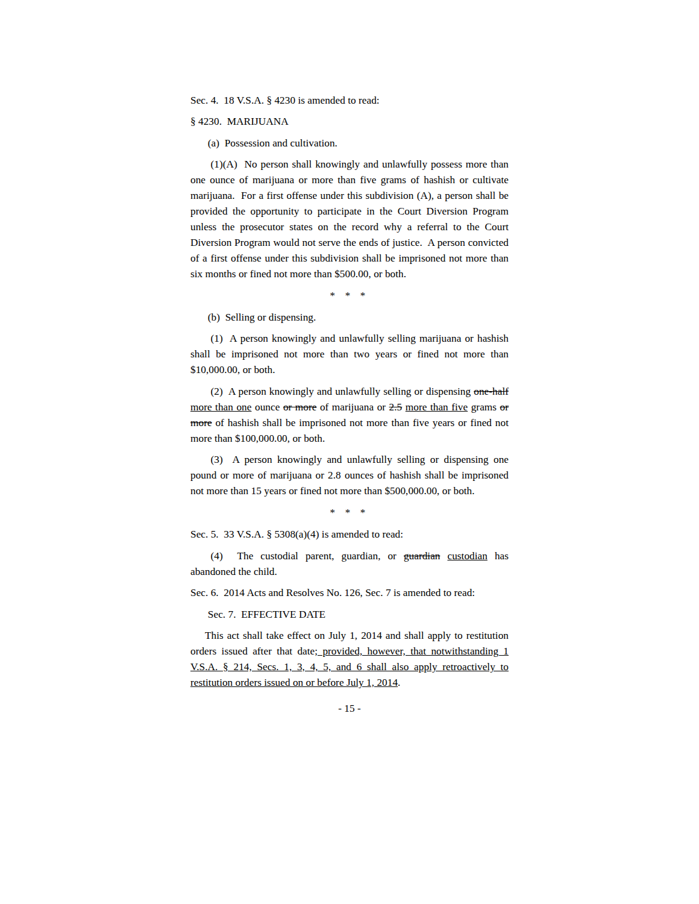Sec. 4. 18 V.S.A. § 4230 is amended to read:
§ 4230. MARIJUANA
(a) Possession and cultivation.
(1)(A) No person shall knowingly and unlawfully possess more than one ounce of marijuana or more than five grams of hashish or cultivate marijuana. For a first offense under this subdivision (A), a person shall be provided the opportunity to participate in the Court Diversion Program unless the prosecutor states on the record why a referral to the Court Diversion Program would not serve the ends of justice. A person convicted of a first offense under this subdivision shall be imprisoned not more than six months or fined not more than $500.00, or both.
* * *
(b) Selling or dispensing.
(1) A person knowingly and unlawfully selling marijuana or hashish shall be imprisoned not more than two years or fined not more than $10,000.00, or both.
(2) A person knowingly and unlawfully selling or dispensing one-half more than one ounce or more of marijuana or 2.5 more than five grams or more of hashish shall be imprisoned not more than five years or fined not more than $100,000.00, or both.
(3) A person knowingly and unlawfully selling or dispensing one pound or more of marijuana or 2.8 ounces of hashish shall be imprisoned not more than 15 years or fined not more than $500,000.00, or both.
* * *
Sec. 5. 33 V.S.A. § 5308(a)(4) is amended to read:
(4) The custodial parent, guardian, or guardian custodian has abandoned the child.
Sec. 6. 2014 Acts and Resolves No. 126, Sec. 7 is amended to read:
Sec. 7. EFFECTIVE DATE
This act shall take effect on July 1, 2014 and shall apply to restitution orders issued after that date; provided, however, that notwithstanding 1 V.S.A. § 214, Secs. 1, 3, 4, 5, and 6 shall also apply retroactively to restitution orders issued on or before July 1, 2014.
- 15 -